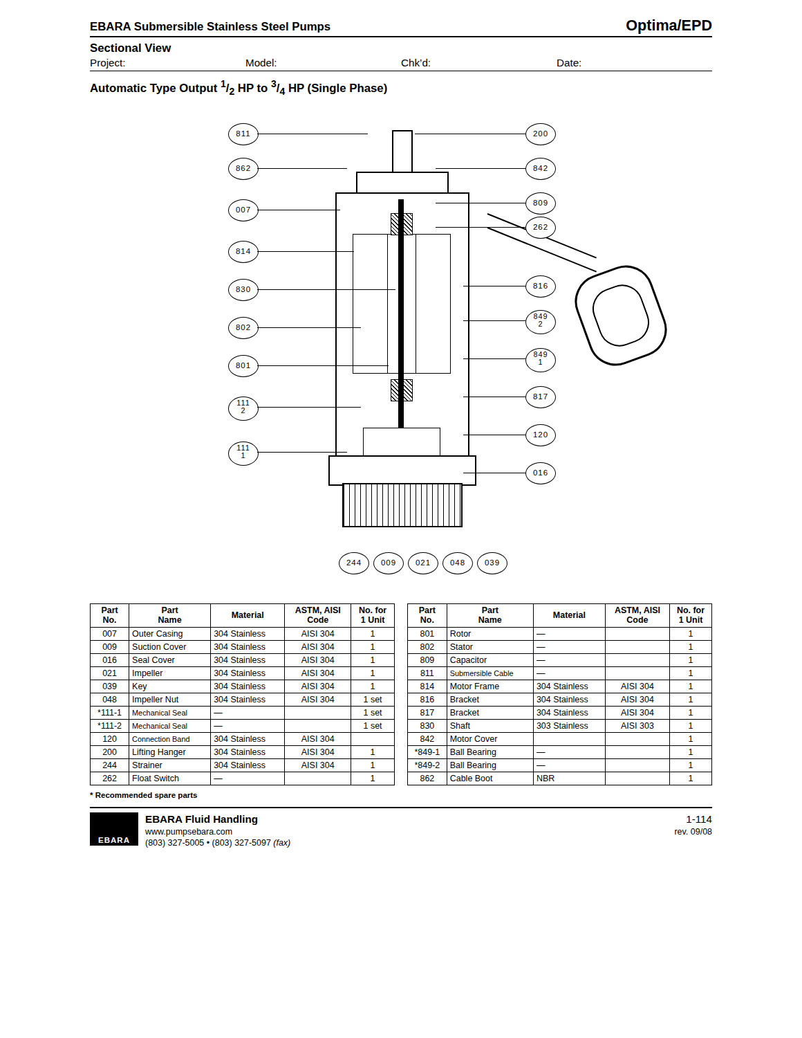EBARA Submersible Stainless Steel Pumps
Optima/EPD
Sectional View
Project: Model: Chk’d: Date:
Automatic Type Output 1/2 HP to 3/4 HP (Single Phase)
811
862
007
814
830
802
801
1112
1111
200
842
809
262
816
8492
8491
817
120
016
244
009
021
048
039
| Part No. | Part Name | Material | ASTM, AISI Code | No. for 1 Unit |
| --- | --- | --- | --- | --- |
| 007 | Outer Casing | 304 Stainless | AISI 304 | 1 |
| 009 | Suction Cover | 304 Stainless | AISI 304 | 1 |
| 016 | Seal Cover | 304 Stainless | AISI 304 | 1 |
| 021 | Impeller | 304 Stainless | AISI 304 | 1 |
| 039 | Key | 304 Stainless | AISI 304 | 1 |
| 048 | Impeller Nut | 304 Stainless | AISI 304 | 1 set |
| *111-1 | Mechanical Seal | — | | 1 set |
| *111-2 | Mechanical Seal | — | | 1 set |
| 120 | Connection Band | 304 Stainless | AISI 304 | |
| 200 | Lifting Hanger | 304 Stainless | AISI 304 | 1 |
| 244 | Strainer | 304 Stainless | AISI 304 | 1 |
| 262 | Float Switch | — | | 1 |
| Part No. | Part Name | Material | ASTM, AISI Code | No. for 1 Unit |
| --- | --- | --- | --- | --- |
| 801 | Rotor | — | | 1 |
| 802 | Stator | — | | 1 |
| 809 | Capacitor | — | | 1 |
| 811 | Submersible Cable | — | | 1 |
| 814 | Motor Frame | 304 Stainless | AISI 304 | 1 |
| 816 | Bracket | 304 Stainless | AISI 304 | 1 |
| 817 | Bracket | 304 Stainless | AISI 304 | 1 |
| 830 | Shaft | 303 Stainless | AISI 303 | 1 |
| 842 | Motor Cover | | | 1 |
| *849-1 | Ball Bearing | — | | 1 |
| *849-2 | Ball Bearing | — | | 1 |
| 862 | Cable Boot | NBR | | 1 |
* Recommended spare parts
EBARA
EBARA Fluid Handling
www.pumpsebara.com
(803) 327-5005 • (803) 327-5097 (fax)
1-114
rev. 09/08